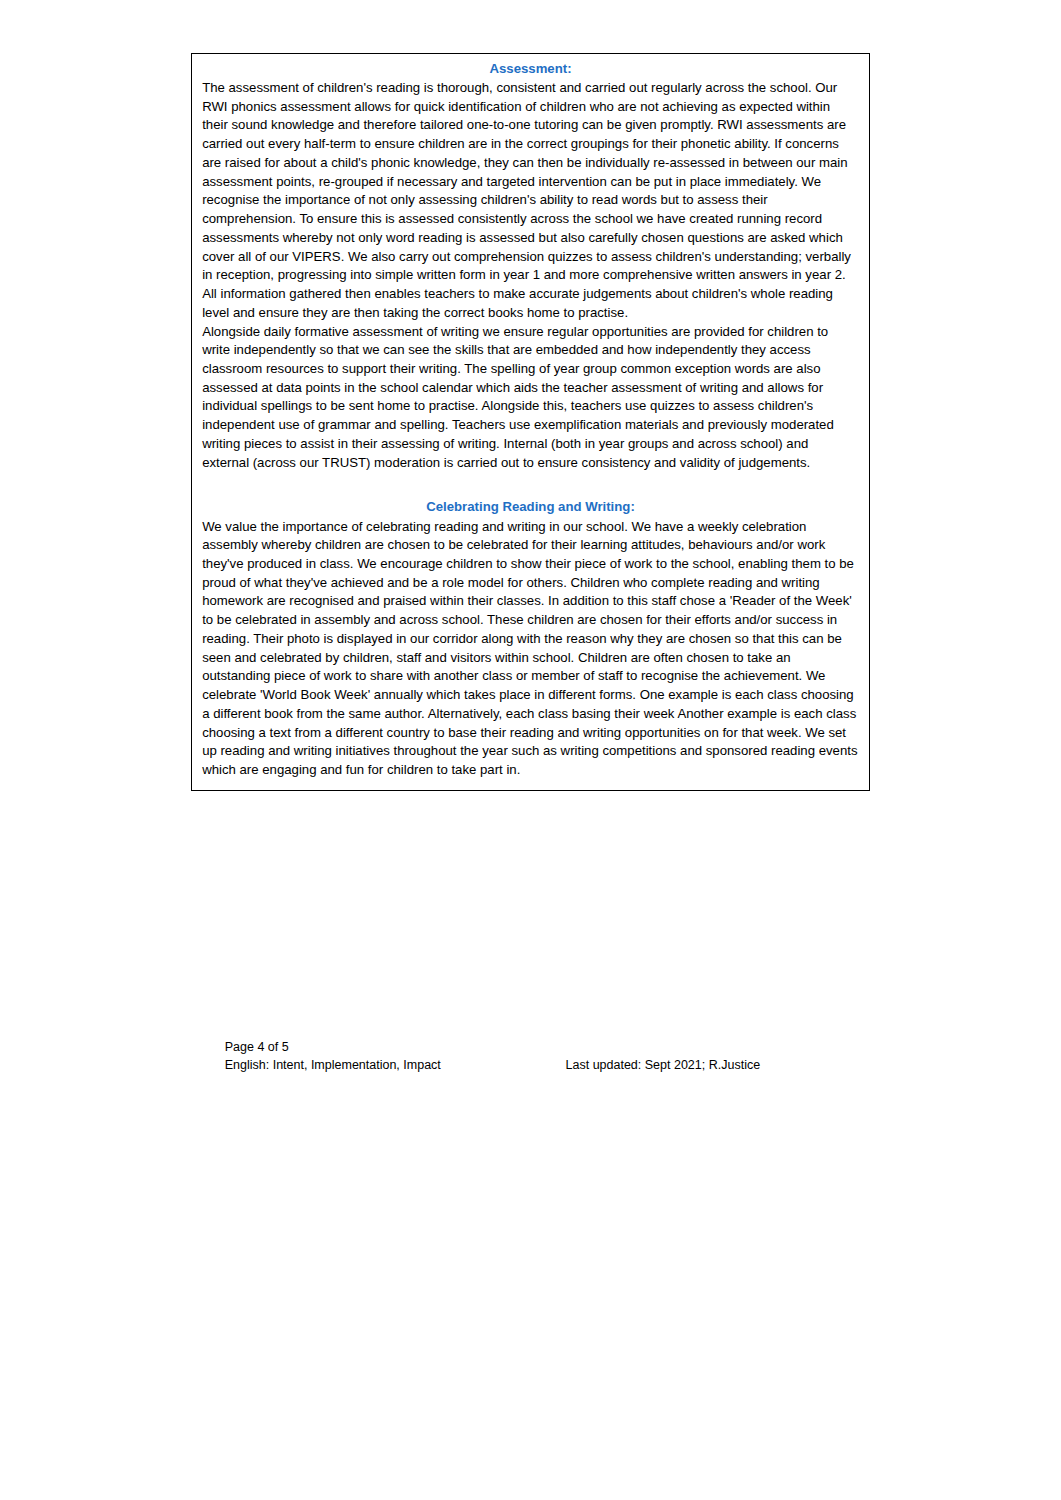Assessment:
The assessment of children's reading is thorough, consistent and carried out regularly across the school. Our RWI phonics assessment allows for quick identification of children who are not achieving as expected within their sound knowledge and therefore tailored one-to-one tutoring can be given promptly. RWI assessments are carried out every half-term to ensure children are in the correct groupings for their phonetic ability. If concerns are raised for about a child's phonic knowledge, they can then be individually re-assessed in between our main assessment points, re-grouped if necessary and targeted intervention can be put in place immediately. We recognise the importance of not only assessing children's ability to read words but to assess their comprehension. To ensure this is assessed consistently across the school we have created running record assessments whereby not only word reading is assessed but also carefully chosen questions are asked which cover all of our VIPERS. We also carry out comprehension quizzes to assess children's understanding; verbally in reception, progressing into simple written form in year 1 and more comprehensive written answers in year 2. All information gathered then enables teachers to make accurate judgements about children's whole reading level and ensure they are then taking the correct books home to practise.
Alongside daily formative assessment of writing we ensure regular opportunities are provided for children to write independently so that we can see the skills that are embedded and how independently they access classroom resources to support their writing. The spelling of year group common exception words are also assessed at data points in the school calendar which aids the teacher assessment of writing and allows for individual spellings to be sent home to practise. Alongside this, teachers use quizzes to assess children's independent use of grammar and spelling. Teachers use exemplification materials and previously moderated writing pieces to assist in their assessing of writing. Internal (both in year groups and across school) and external (across our TRUST) moderation is carried out to ensure consistency and validity of judgements.
Celebrating Reading and Writing:
We value the importance of celebrating reading and writing in our school. We have a weekly celebration assembly whereby children are chosen to be celebrated for their learning attitudes, behaviours and/or work they've produced in class. We encourage children to show their piece of work to the school, enabling them to be proud of what they've achieved and be a role model for others. Children who complete reading and writing homework are recognised and praised within their classes. In addition to this staff chose a 'Reader of the Week' to be celebrated in assembly and across school. These children are chosen for their efforts and/or success in reading. Their photo is displayed in our corridor along with the reason why they are chosen so that this can be seen and celebrated by children, staff and visitors within school. Children are often chosen to take an outstanding piece of work to share with another class or member of staff to recognise the achievement. We celebrate 'World Book Week' annually which takes place in different forms. One example is each class choosing a different book from the same author. Alternatively, each class basing their week Another example is each class choosing a text from a different country to base their reading and writing opportunities on for that week. We set up reading and writing initiatives throughout the year such as writing competitions and sponsored reading events which are engaging and fun for children to take part in.
Page 4 of 5
English: Intent, Implementation, Impact Last updated: Sept 2021; R.Justice